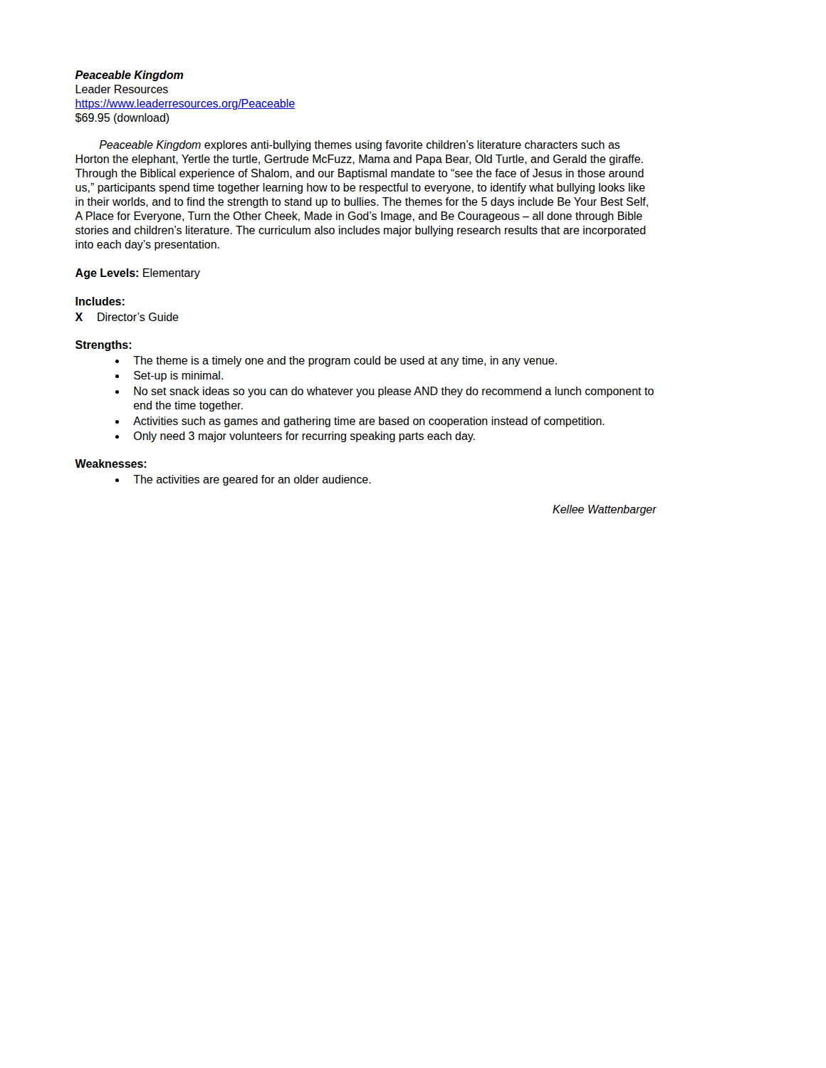Peaceable Kingdom
Leader Resources
https://www.leaderresources.org/Peaceable
$69.95 (download)
Peaceable Kingdom explores anti-bullying themes using favorite children’s literature characters such as Horton the elephant, Yertle the turtle, Gertrude McFuzz, Mama and Papa Bear, Old Turtle, and Gerald the giraffe. Through the Biblical experience of Shalom, and our Baptismal mandate to “see the face of Jesus in those around us,” participants spend time together learning how to be respectful to everyone, to identify what bullying looks like in their worlds, and to find the strength to stand up to bullies. The themes for the 5 days include Be Your Best Self, A Place for Everyone, Turn the Other Cheek, Made in God’s Image, and Be Courageous – all done through Bible stories and children’s literature. The curriculum also includes major bullying research results that are incorporated into each day’s presentation.
Age Levels: Elementary
Includes:
XDirector’s Guide
Strengths:
The theme is a timely one and the program could be used at any time, in any venue.
Set-up is minimal.
No set snack ideas so you can do whatever you please AND they do recommend a lunch component to end the time together.
Activities such as games and gathering time are based on cooperation instead of competition.
Only need 3 major volunteers for recurring speaking parts each day.
Weaknesses:
The activities are geared for an older audience.
Kellee Wattenbarger